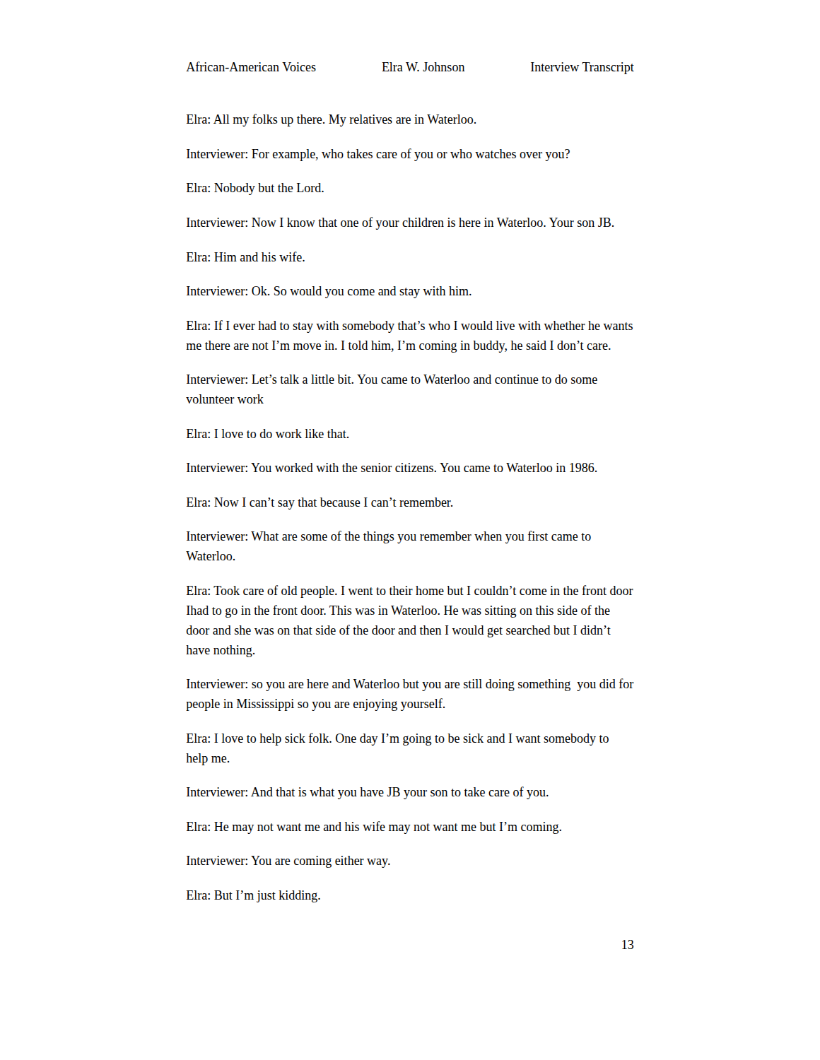African-American Voices Elra W. Johnson Interview Transcript
Elra: All my folks up there. My relatives are in Waterloo.
Interviewer: For example, who takes care of you or who watches over you?
Elra: Nobody but the Lord.
Interviewer: Now I know that one of your children is here in Waterloo. Your son JB.
Elra: Him and his wife.
Interviewer: Ok. So would you come and stay with him.
Elra: If I ever had to stay with somebody that’s who I would live with whether he wants me there are not I’m move in. I told him, I’m coming in buddy, he said I don’t care.
Interviewer: Let’s talk a little bit. You came to Waterloo and continue to do some volunteer work
Elra: I love to do work like that.
Interviewer: You worked with the senior citizens. You came to Waterloo in 1986.
Elra: Now I can’t say that because I can’t remember.
Interviewer: What are some of the things you remember when you first came to Waterloo.
Elra: Took care of old people. I went to their home but I couldn’t come in the front door Ihad to go in the front door. This was in Waterloo. He was sitting on this side of the door and she was on that side of the door and then I would get searched but I didn’t have nothing.
Interviewer: so you are here and Waterloo but you are still doing something you did for people in Mississippi so you are enjoying yourself.
Elra: I love to help sick folk. One day I’m going to be sick and I want somebody to help me.
Interviewer: And that is what you have JB your son to take care of you.
Elra: He may not want me and his wife may not want me but I’m coming.
Interviewer: You are coming either way.
Elra: But I’m just kidding.
13